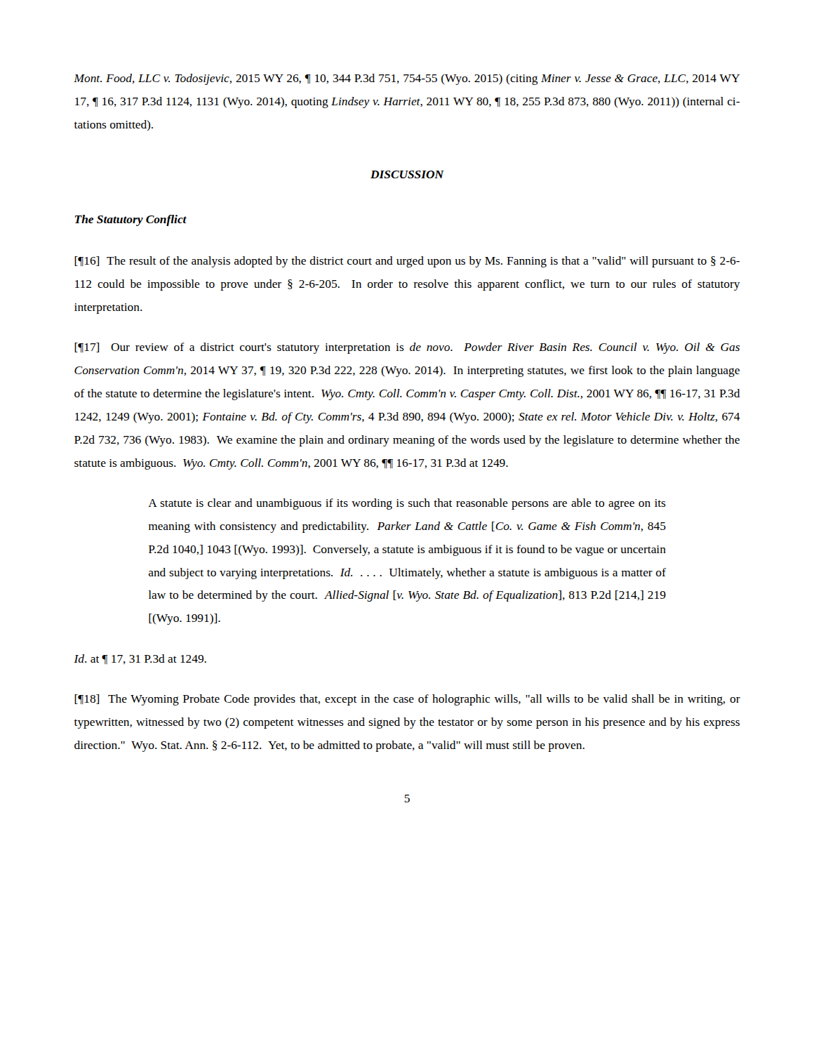Mont. Food, LLC v. Todosijevic, 2015 WY 26, ¶ 10, 344 P.3d 751, 754-55 (Wyo. 2015) (citing Miner v. Jesse & Grace, LLC, 2014 WY 17, ¶ 16, 317 P.3d 1124, 1131 (Wyo. 2014), quoting Lindsey v. Harriet, 2011 WY 80, ¶ 18, 255 P.3d 873, 880 (Wyo. 2011)) (internal citations omitted).
DISCUSSION
The Statutory Conflict
[¶16] The result of the analysis adopted by the district court and urged upon us by Ms. Fanning is that a "valid" will pursuant to § 2-6-112 could be impossible to prove under § 2-6-205. In order to resolve this apparent conflict, we turn to our rules of statutory interpretation.
[¶17] Our review of a district court's statutory interpretation is de novo. Powder River Basin Res. Council v. Wyo. Oil & Gas Conservation Comm'n, 2014 WY 37, ¶ 19, 320 P.3d 222, 228 (Wyo. 2014). In interpreting statutes, we first look to the plain language of the statute to determine the legislature's intent. Wyo. Cmty. Coll. Comm'n v. Casper Cmty. Coll. Dist., 2001 WY 86, ¶¶ 16-17, 31 P.3d 1242, 1249 (Wyo. 2001); Fontaine v. Bd. of Cty. Comm'rs, 4 P.3d 890, 894 (Wyo. 2000); State ex rel. Motor Vehicle Div. v. Holtz, 674 P.2d 732, 736 (Wyo. 1983). We examine the plain and ordinary meaning of the words used by the legislature to determine whether the statute is ambiguous. Wyo. Cmty. Coll. Comm'n, 2001 WY 86, ¶¶ 16-17, 31 P.3d at 1249.
A statute is clear and unambiguous if its wording is such that reasonable persons are able to agree on its meaning with consistency and predictability. Parker Land & Cattle [Co. v. Game & Fish Comm'n, 845 P.2d 1040,] 1043 [(Wyo. 1993)]. Conversely, a statute is ambiguous if it is found to be vague or uncertain and subject to varying interpretations. Id. . . . . Ultimately, whether a statute is ambiguous is a matter of law to be determined by the court. Allied-Signal [v. Wyo. State Bd. of Equalization], 813 P.2d [214,] 219 [(Wyo. 1991)].
Id. at ¶ 17, 31 P.3d at 1249.
[¶18] The Wyoming Probate Code provides that, except in the case of holographic wills, "all wills to be valid shall be in writing, or typewritten, witnessed by two (2) competent witnesses and signed by the testator or by some person in his presence and by his express direction." Wyo. Stat. Ann. § 2-6-112. Yet, to be admitted to probate, a "valid" will must still be proven.
5